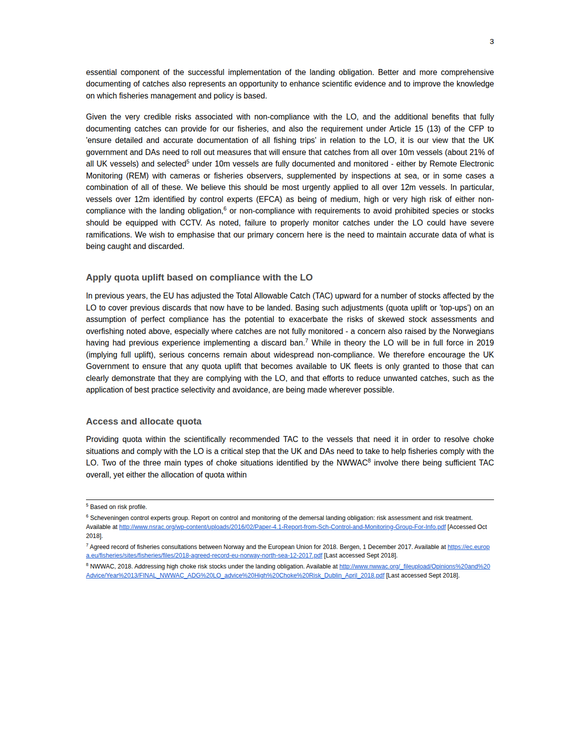3
essential component of the successful implementation of the landing obligation. Better and more comprehensive documenting of catches also represents an opportunity to enhance scientific evidence and to improve the knowledge on which fisheries management and policy is based.
Given the very credible risks associated with non-compliance with the LO, and the additional benefits that fully documenting catches can provide for our fisheries, and also the requirement under Article 15 (13) of the CFP to 'ensure detailed and accurate documentation of all fishing trips' in relation to the LO, it is our view that the UK government and DAs need to roll out measures that will ensure that catches from all over 10m vessels (about 21% of all UK vessels) and selected5 under 10m vessels are fully documented and monitored - either by Remote Electronic Monitoring (REM) with cameras or fisheries observers, supplemented by inspections at sea, or in some cases a combination of all of these. We believe this should be most urgently applied to all over 12m vessels. In particular, vessels over 12m identified by control experts (EFCA) as being of medium, high or very high risk of either non-compliance with the landing obligation,6 or non-compliance with requirements to avoid prohibited species or stocks should be equipped with CCTV. As noted, failure to properly monitor catches under the LO could have severe ramifications. We wish to emphasise that our primary concern here is the need to maintain accurate data of what is being caught and discarded.
Apply quota uplift based on compliance with the LO
In previous years, the EU has adjusted the Total Allowable Catch (TAC) upward for a number of stocks affected by the LO to cover previous discards that now have to be landed. Basing such adjustments (quota uplift or 'top-ups') on an assumption of perfect compliance has the potential to exacerbate the risks of skewed stock assessments and overfishing noted above, especially where catches are not fully monitored - a concern also raised by the Norwegians having had previous experience implementing a discard ban.7 While in theory the LO will be in full force in 2019 (implying full uplift), serious concerns remain about widespread non-compliance. We therefore encourage the UK Government to ensure that any quota uplift that becomes available to UK fleets is only granted to those that can clearly demonstrate that they are complying with the LO, and that efforts to reduce unwanted catches, such as the application of best practice selectivity and avoidance, are being made wherever possible.
Access and allocate quota
Providing quota within the scientifically recommended TAC to the vessels that need it in order to resolve choke situations and comply with the LO is a critical step that the UK and DAs need to take to help fisheries comply with the LO. Two of the three main types of choke situations identified by the NWWAC8 involve there being sufficient TAC overall, yet either the allocation of quota within
5 Based on risk profile.
6 Scheveningen control experts group. Report on control and monitoring of the demersal landing obligation: risk assessment and risk treatment. Available at http://www.nsrac.org/wp-content/uploads/2016/02/Paper-4.1-Report-from-Sch-Control-and-Monitoring-Group-For-Info.pdf [Accessed Oct 2018].
7 Agreed record of fisheries consultations between Norway and the European Union for 2018. Bergen, 1 December 2017. Available at https://ec.europa.eu/fisheries/sites/fisheries/files/2018-agreed-record-eu-norway-north-sea-12-2017.pdf [Last accessed Sept 2018].
8 NWWAC, 2018. Addressing high choke risk stocks under the landing obligation. Available at http://www.nwwac.org/_fileupload/Opinions%20and%20Advice/Year%2013/FINAL_NWWAC_ADG%20LO_advice%20High%20Choke%20Risk_Dublin_April_2018.pdf [Last accessed Sept 2018].